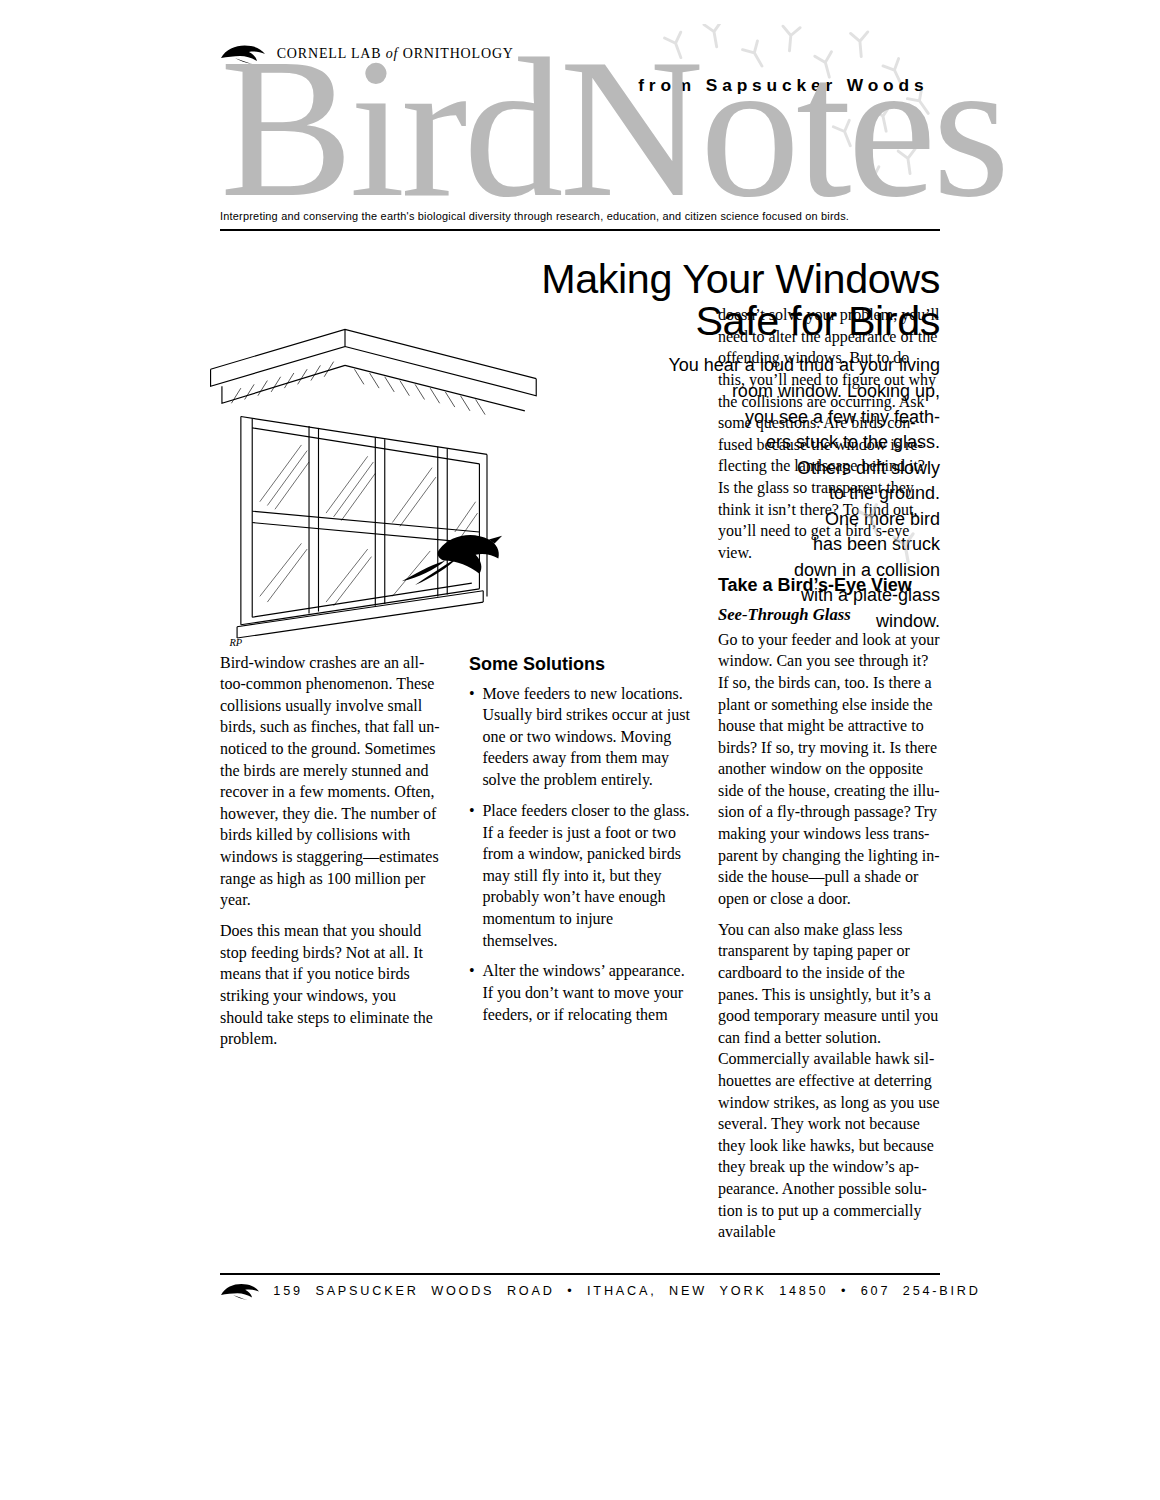Cornell Lab of Ornithology
from Sapsucker Woods
Bird Notes
Interpreting and conserving the earth's biological diversity through research, education, and citizen science focused on birds.
RP
Making Your Windows
Safe for Birds
You hear a loud thud at your living
room window. Looking up,
you see a few tiny feath-
ers stuck to the glass.
Others drift slowly
to the ground.
One more bird
has been struck
down in a collision
with a plate-glass
window.
Bird-window crashes are an all-too-common phenomenon. These collisions usually involve small birds, such as finches, that fall unnoticed to the ground. Sometimes the birds are merely stunned and recover in a few moments. Often, however, they die. The number of birds killed by collisions with windows is staggering—estimates range as high as 100 million per year.
Does this mean that you should stop feeding birds? Not at all. It means that if you notice birds striking your windows, you should take steps to eliminate the problem.
Some Solutions
Move feeders to new locations. Usually bird strikes occur at just one or two windows. Moving feeders away from them may solve the problem entirely.
Place feeders closer to the glass. If a feeder is just a foot or two from a window, panicked birds may still fly into it, but they probably won’t have enough momentum to injure themselves.
Alter the windows’ appearance. If you don’t want to move your feeders, or if relocating them
doesn’t solve your problem, you’ll need to alter the appearance of the offending windows. But to do this, you’ll need to figure out why the collisions are occurring. Ask some questions. Are birds confused because the window is reflecting the landscape behind it? Is the glass so transparent they think it isn’t there? To find out, you’ll need to get a bird’s-eye view.
Take a Bird’s-Eye View
See-Through Glass
Go to your feeder and look at your window. Can you see through it? If so, the birds can, too. Is there a plant or something else inside the house that might be attractive to birds? If so, try moving it. Is there another window on the opposite side of the house, creating the illusion of a fly-through passage? Try making your windows less transparent by changing the lighting inside the house—pull a shade or open or close a door.
You can also make glass less transparent by taping paper or cardboard to the inside of the panes. This is unsightly, but it’s a good temporary measure until you can find a better solution. Commercially available hawk silhouettes are effective at deterring window strikes, as long as you use several. They work not because they look like hawks, but because they break up the window’s appearance. Another possible solution is to put up a commercially available
159 SAPSUCKER WOODS ROAD • ITHACA, NEW YORK 14850 • 607 254-BIRD